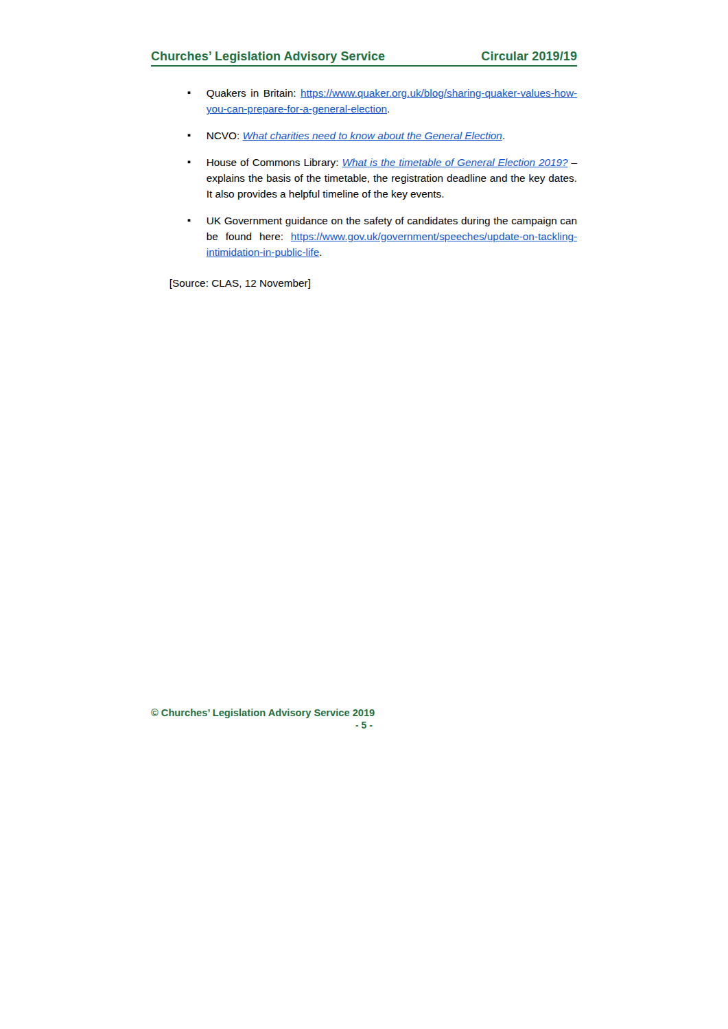Churches’ Legislation Advisory Service
Circular 2019/19
Quakers in Britain: https://www.quaker.org.uk/blog/sharing-quaker-values-how-you-can-prepare-for-a-general-election.
NCVO: What charities need to know about the General Election.
House of Commons Library: What is the timetable of General Election 2019? – explains the basis of the timetable, the registration deadline and the key dates. It also provides a helpful timeline of the key events.
UK Government guidance on the safety of candidates during the campaign can be found here: https://www.gov.uk/government/speeches/update-on-tackling-intimidation-in-public-life.
[Source: CLAS, 12 November]
© Churches’ Legislation Advisory Service 2019
- 5 -